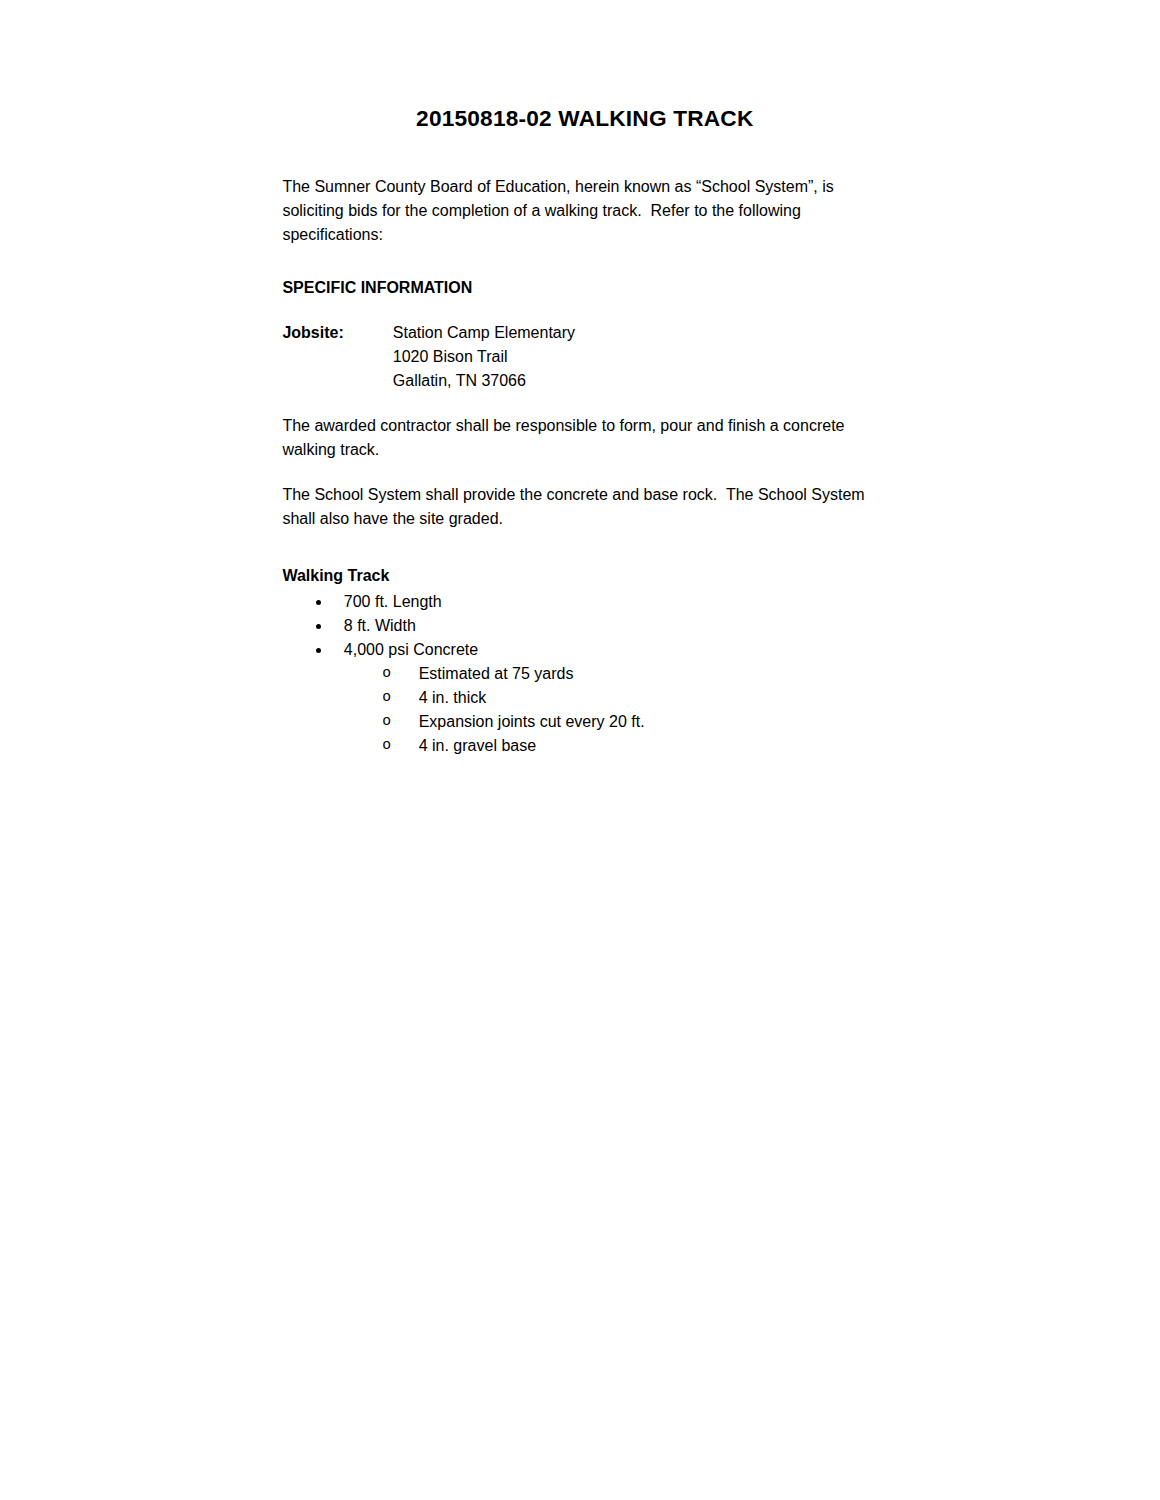20150818-02 WALKING TRACK
The Sumner County Board of Education, herein known as “School System”, is soliciting bids for the completion of a walking track. Refer to the following specifications:
SPECIFIC INFORMATION
Jobsite:
Station Camp Elementary
1020 Bison Trail
Gallatin, TN 37066
The awarded contractor shall be responsible to form, pour and finish a concrete walking track.
The School System shall provide the concrete and base rock. The School System shall also have the site graded.
Walking Track
700 ft. Length
8 ft. Width
4,000 psi Concrete
Estimated at 75 yards
4 in. thick
Expansion joints cut every 20 ft.
4 in. gravel base